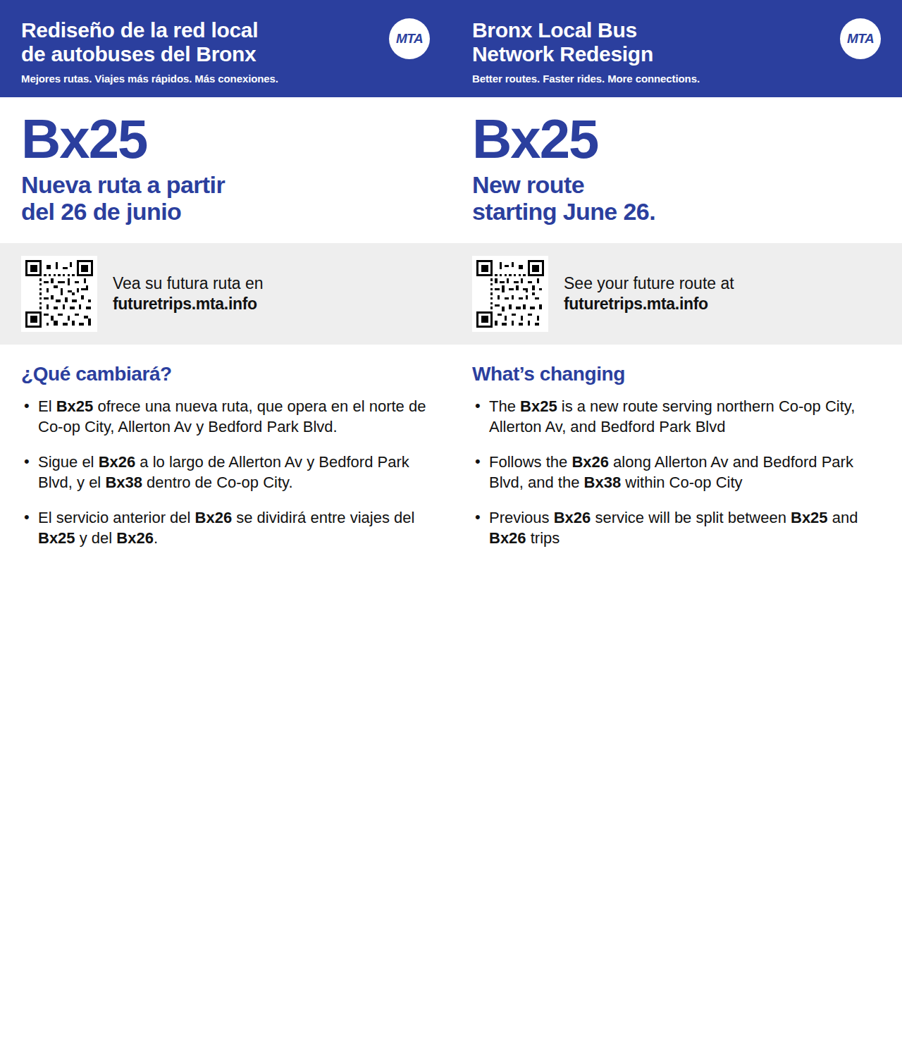Rediseño de la red local
de autobuses del Bronx
Mejores rutas. Viajes más rápidos. Más conexiones.
MTA
Bronx Local Bus
Network Redesign
Better routes. Faster rides. More connections.
MTA
Bx25
Nueva ruta a partir
del 26 de junio
Bx25
New route
starting June 26.
Vea su futura ruta enfuturetrips.mta.info
See your future route atfuturetrips.mta.info
¿Qué cambiará?
El Bx25 ofrece una nueva ruta, que opera en el norte de Co-op City, Allerton Av y Bedford Park Blvd.
Sigue el Bx26 a lo largo de Allerton Av y Bedford Park Blvd, y el Bx38 dentro de Co-op City.
El servicio anterior del Bx26 se dividirá entre viajes del Bx25 y del Bx26.
What’s changing
The Bx25 is a new route serving northern Co-op City, Allerton Av, and Bedford Park Blvd
Follows the Bx26 along Allerton Av and Bedford Park Blvd, and the Bx38 within Co-op City
Previous Bx26 service will be split between Bx25 and Bx26 trips